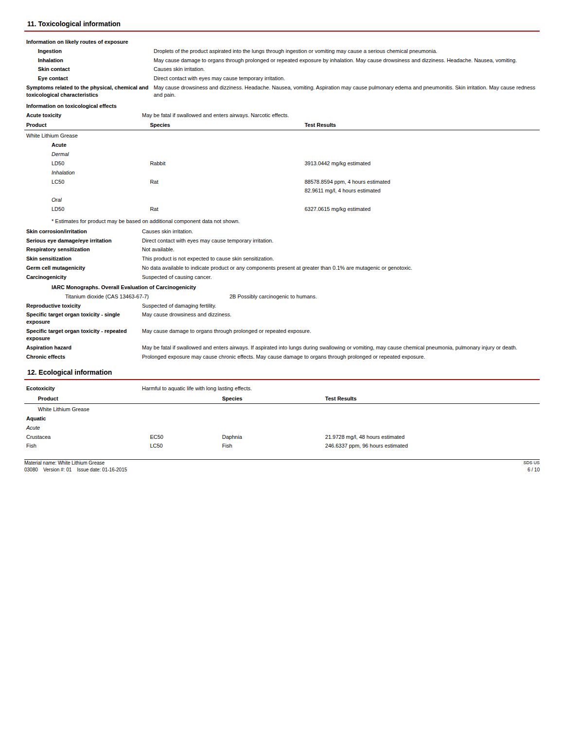11. Toxicological information
Information on likely routes of exposure
| Ingestion | Droplets of the product aspirated into the lungs through ingestion or vomiting may cause a serious chemical pneumonia. |
| Inhalation | May cause damage to organs through prolonged or repeated exposure by inhalation. May cause drowsiness and dizziness. Headache. Nausea, vomiting. |
| Skin contact | Causes skin irritation. |
| Eye contact | Direct contact with eyes may cause temporary irritation. |
| Symptoms related to the physical, chemical and toxicological characteristics | May cause drowsiness and dizziness. Headache. Nausea, vomiting. Aspiration may cause pulmonary edema and pneumonitis. Skin irritation. May cause redness and pain. |
Information on toxicological effects
| Acute toxicity | May be fatal if swallowed and enters airways. Narcotic effects. |
| Product | Species | Test Results |
| --- | --- | --- |
| White Lithium Grease |
| Acute | | |
| Dermal | | |
| LD50 | Rabbit | 3913.0442 mg/kg estimated |
| Inhalation | | |
| LC50 | Rat | 88578.8594 ppm, 4 hours estimated |
| | | 82.9611 mg/l, 4 hours estimated |
| Oral | | |
| LD50 | Rat | 6327.0615 mg/kg estimated |
* Estimates for product may be based on additional component data not shown.
| Skin corrosion/irritation | Causes skin irritation. |
| Serious eye damage/eye irritation | Direct contact with eyes may cause temporary irritation. |
| Respiratory sensitization | Not available. |
| Skin sensitization | This product is not expected to cause skin sensitization. |
| Germ cell mutagenicity | No data available to indicate product or any components present at greater than 0.1% are mutagenic or genotoxic. |
| Carcinogenicity | Suspected of causing cancer. |
IARC Monographs. Overall Evaluation of Carcinogenicity
| Titanium dioxide (CAS 13463-67-7) | 2B Possibly carcinogenic to humans. |
| Reproductive toxicity | Suspected of damaging fertility. |
| Specific target organ toxicity - single exposure | May cause drowsiness and dizziness. |
| Specific target organ toxicity - repeated exposure | May cause damage to organs through prolonged or repeated exposure. |
| Aspiration hazard | May be fatal if swallowed and enters airways. If aspirated into lungs during swallowing or vomiting, may cause chemical pneumonia, pulmonary injury or death. |
| Chronic effects | Prolonged exposure may cause chronic effects. May cause damage to organs through prolonged or repeated exposure. |
12. Ecological information
| Ecotoxicity | Harmful to aquatic life with long lasting effects. |
| Product | | Species | Test Results |
| --- | --- | --- | --- |
| White Lithium Grease |
| Aquatic |
| Acute |
| Crustacea | EC50 | Daphnia | 21.9728 mg/l, 48 hours estimated |
| Fish | LC50 | Fish | 246.6337 ppm, 96 hours estimated |
| Material name: White Lithium Grease | SDS US |
| 03080 Version #: 01 Issue date: 01-16-2015 | 6 / 10 |